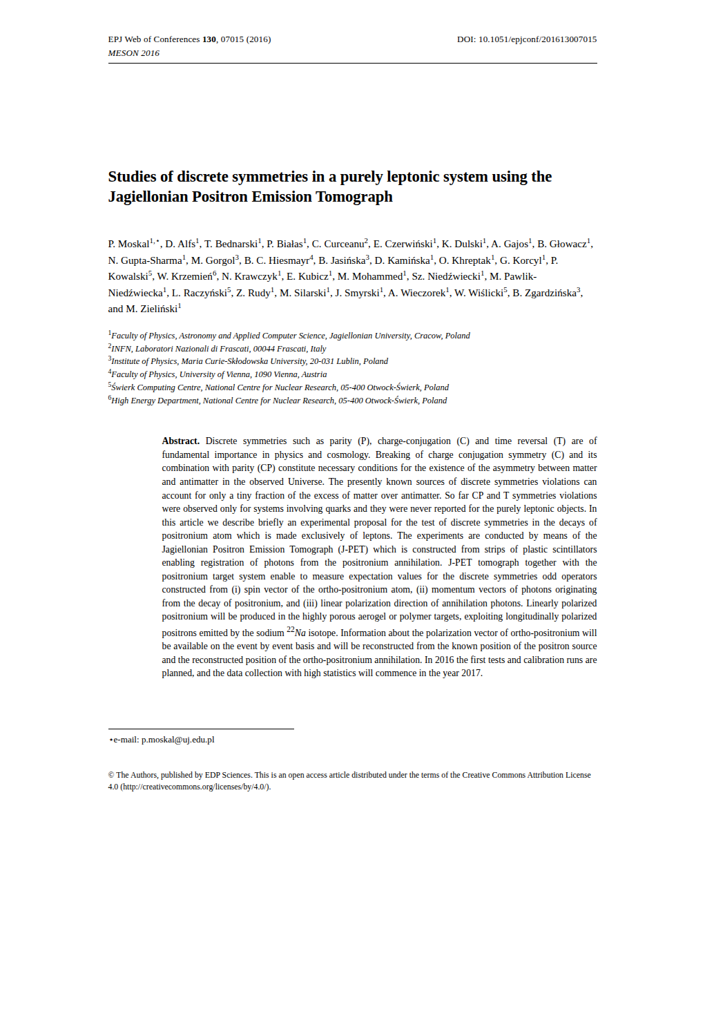EPJ Web of Conferences 130, 07015 (2016) MESON 2016
DOI: 10.1051/epjconf/201613007015
Studies of discrete symmetries in a purely leptonic system using the Jagiellonian Positron Emission Tomograph
P. Moskal1,⋆, D. Alfs1, T. Bednarski1, P. Białas1, C. Curceanu2, E. Czerwiński1, K. Dulski1, A. Gajos1, B. Głowacz1, N. Gupta-Sharma1, M. Gorgol3, B. C. Hiesmayr4, B. Jasińska3, D. Kamińska1, O. Khreptak1, G. Korcyl1, P. Kowalski5, W. Krzemień6, N. Krawczyk1, E. Kubicz1, M. Mohammed1, Sz. Niedźwiecki1, M. Pawlik-Niedźwiecka1, L. Raczyński5, Z. Rudy1, M. Silarski1, J. Smyrski1, A. Wieczorek1, W. Wiślicki5, B. Zgardzińska3, and M. Zieliński1
1Faculty of Physics, Astronomy and Applied Computer Science, Jagiellonian University, Cracow, Poland
2INFN, Laboratori Nazionali di Frascati, 00044 Frascati, Italy
3Institute of Physics, Maria Curie-Skłodowska University, 20-031 Lublin, Poland
4Faculty of Physics, University of Vienna, 1090 Vienna, Austria
5Świerk Computing Centre, National Centre for Nuclear Research, 05-400 Otwock-Świerk, Poland
6High Energy Department, National Centre for Nuclear Research, 05-400 Otwock-Świerk, Poland
Abstract. Discrete symmetries such as parity (P), charge-conjugation (C) and time reversal (T) are of fundamental importance in physics and cosmology. Breaking of charge conjugation symmetry (C) and its combination with parity (CP) constitute necessary conditions for the existence of the asymmetry between matter and antimatter in the observed Universe. The presently known sources of discrete symmetries violations can account for only a tiny fraction of the excess of matter over antimatter. So far CP and T symmetries violations were observed only for systems involving quarks and they were never reported for the purely leptonic objects. In this article we describe briefly an experimental proposal for the test of discrete symmetries in the decays of positronium atom which is made exclusively of leptons. The experiments are conducted by means of the Jagiellonian Positron Emission Tomograph (J-PET) which is constructed from strips of plastic scintillators enabling registration of photons from the positronium annihilation. J-PET tomograph together with the positronium target system enable to measure expectation values for the discrete symmetries odd operators constructed from (i) spin vector of the ortho-positronium atom, (ii) momentum vectors of photons originating from the decay of positronium, and (iii) linear polarization direction of annihilation photons. Linearly polarized positronium will be produced in the highly porous aerogel or polymer targets, exploiting longitudinally polarized positrons emitted by the sodium 22Na isotope. Information about the polarization vector of ortho-positronium will be available on the event by event basis and will be reconstructed from the known position of the positron source and the reconstructed position of the ortho-positronium annihilation. In 2016 the first tests and calibration runs are planned, and the data collection with high statistics will commence in the year 2017.
⋆e-mail: p.moskal@uj.edu.pl
© The Authors, published by EDP Sciences. This is an open access article distributed under the terms of the Creative Commons Attribution License 4.0 (http://creativecommons.org/licenses/by/4.0/).